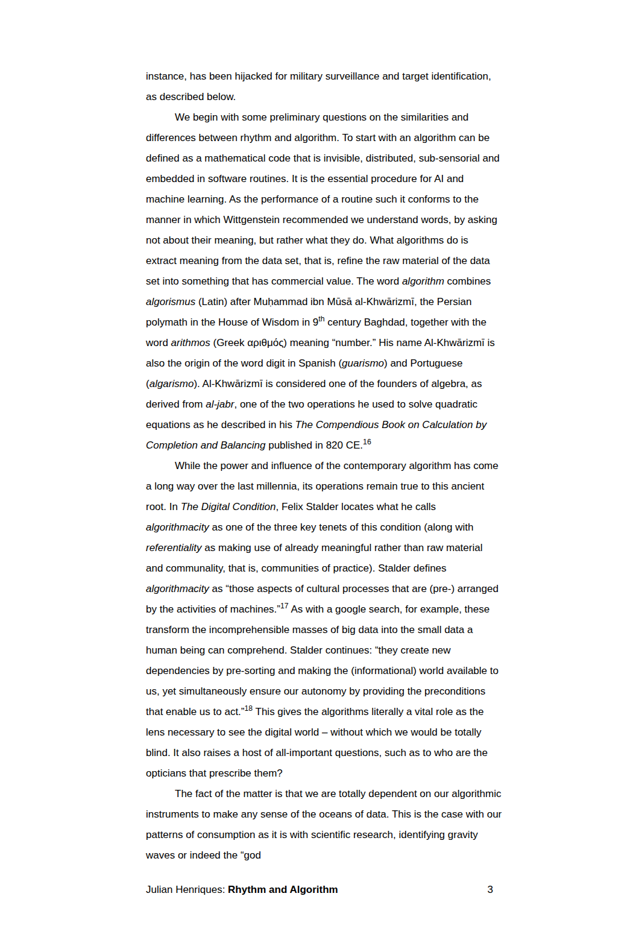instance, has been hijacked for military surveillance and target identification, as described below.
We begin with some preliminary questions on the similarities and differences between rhythm and algorithm. To start with an algorithm can be defined as a mathematical code that is invisible, distributed, sub-sensorial and embedded in software routines. It is the essential procedure for AI and machine learning. As the performance of a routine such it conforms to the manner in which Wittgenstein recommended we understand words, by asking not about their meaning, but rather what they do. What algorithms do is extract meaning from the data set, that is, refine the raw material of the data set into something that has commercial value. The word algorithm combines algorismus (Latin) after Muḥammad ibn Mūsā al-Khwārizmī, the Persian polymath in the House of Wisdom in 9th century Baghdad, together with the word arithmos (Greek αριθμός) meaning “number.” His name Al-Khwārizmī is also the origin of the word digit in Spanish (guarismo) and Portuguese (algarismo). Al-Khwārizmī is considered one of the founders of algebra, as derived from al-jabr, one of the two operations he used to solve quadratic equations as he described in his The Compendious Book on Calculation by Completion and Balancing published in 820 CE.16
While the power and influence of the contemporary algorithm has come a long way over the last millennia, its operations remain true to this ancient root. In The Digital Condition, Felix Stalder locates what he calls algorithmacity as one of the three key tenets of this condition (along with referentiality as making use of already meaningful rather than raw material and communality, that is, communities of practice). Stalder defines algorithmacity as “those aspects of cultural processes that are (pre-) arranged by the activities of machines.”17 As with a google search, for example, these transform the incomprehensible masses of big data into the small data a human being can comprehend. Stalder continues: “they create new dependencies by pre-sorting and making the (informational) world available to us, yet simultaneously ensure our autonomy by providing the preconditions that enable us to act.”18 This gives the algorithms literally a vital role as the lens necessary to see the digital world – without which we would be totally blind. It also raises a host of all-important questions, such as to who are the opticians that prescribe them?
The fact of the matter is that we are totally dependent on our algorithmic instruments to make any sense of the oceans of data. This is the case with our patterns of consumption as it is with scientific research, identifying gravity waves or indeed the “god
Julian Henriques: Rhythm and Algorithm 3